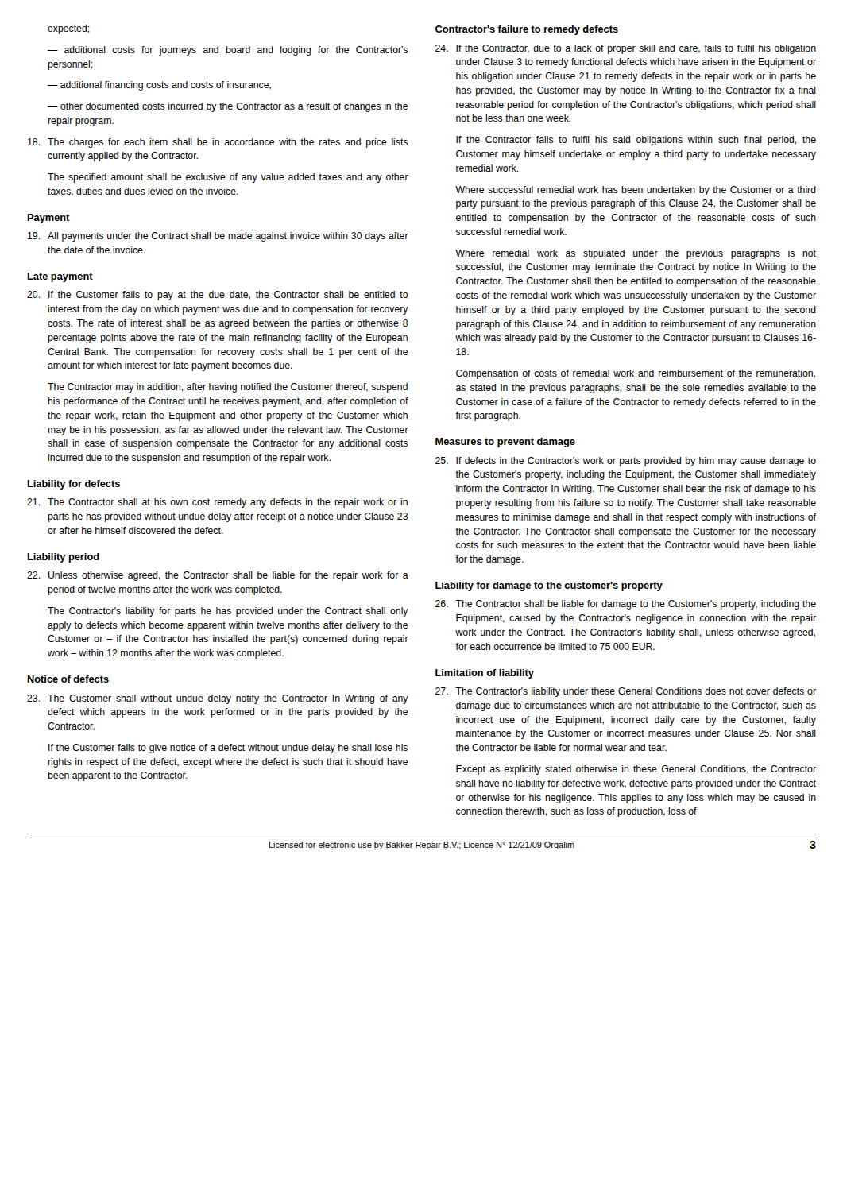expected;
— additional costs for journeys and board and lodging for the Contractor's personnel;
— additional financing costs and costs of insurance;
— other documented costs incurred by the Contractor as a result of changes in the repair program.
18.
The charges for each item shall be in accordance with the rates and price lists currently applied by the Contractor.
The specified amount shall be exclusive of any value added taxes and any other taxes, duties and dues levied on the invoice.
Payment
19.
All payments under the Contract shall be made against invoice within 30 days after the date of the invoice.
Late payment
20.
If the Customer fails to pay at the due date, the Contractor shall be entitled to interest from the day on which payment was due and to compensation for recovery costs. The rate of interest shall be as agreed between the parties or otherwise 8 percentage points above the rate of the main refinancing facility of the European Central Bank. The compensation for recovery costs shall be 1 per cent of the amount for which interest for late payment becomes due.
The Contractor may in addition, after having notified the Customer thereof, suspend his performance of the Contract until he receives payment, and, after completion of the repair work, retain the Equipment and other property of the Customer which may be in his possession, as far as allowed under the relevant law. The Customer shall in case of suspension compensate the Contractor for any additional costs incurred due to the suspension and resumption of the repair work.
Liability for defects
21.
The Contractor shall at his own cost remedy any defects in the repair work or in parts he has provided without undue delay after receipt of a notice under Clause 23 or after he himself discovered the defect.
Liability period
22.
Unless otherwise agreed, the Contractor shall be liable for the repair work for a period of twelve months after the work was completed.
The Contractor's liability for parts he has provided under the Contract shall only apply to defects which become apparent within twelve months after delivery to the Customer or – if the Contractor has installed the part(s) concerned during repair work – within 12 months after the work was completed.
Notice of defects
23.
The Customer shall without undue delay notify the Contractor In Writing of any defect which appears in the work performed or in the parts provided by the Contractor.
If the Customer fails to give notice of a defect without undue delay he shall lose his rights in respect of the defect, except where the defect is such that it should have been apparent to the Contractor.
Contractor's failure to remedy defects
24.
If the Contractor, due to a lack of proper skill and care, fails to fulfil his obligation under Clause 3 to remedy functional defects which have arisen in the Equipment or his obligation under Clause 21 to remedy defects in the repair work or in parts he has provided, the Customer may by notice In Writing to the Contractor fix a final reasonable period for completion of the Contractor's obligations, which period shall not be less than one week.
If the Contractor fails to fulfil his said obligations within such final period, the Customer may himself undertake or employ a third party to undertake necessary remedial work.
Where successful remedial work has been undertaken by the Customer or a third party pursuant to the previous paragraph of this Clause 24, the Customer shall be entitled to compensation by the Contractor of the reasonable costs of such successful remedial work.
Where remedial work as stipulated under the previous paragraphs is not successful, the Customer may terminate the Contract by notice In Writing to the Contractor. The Customer shall then be entitled to compensation of the reasonable costs of the remedial work which was unsuccessfully undertaken by the Customer himself or by a third party employed by the Customer pursuant to the second paragraph of this Clause 24, and in addition to reimbursement of any remuneration which was already paid by the Customer to the Contractor pursuant to Clauses 16-18.
Compensation of costs of remedial work and reimbursement of the remuneration, as stated in the previous paragraphs, shall be the sole remedies available to the Customer in case of a failure of the Contractor to remedy defects referred to in the first paragraph.
Measures to prevent damage
25.
If defects in the Contractor's work or parts provided by him may cause damage to the Customer's property, including the Equipment, the Customer shall immediately inform the Contractor In Writing. The Customer shall bear the risk of damage to his property resulting from his failure so to notify. The Customer shall take reasonable measures to minimise damage and shall in that respect comply with instructions of the Contractor. The Contractor shall compensate the Customer for the necessary costs for such measures to the extent that the Contractor would have been liable for the damage.
Liability for damage to the customer's property
26.
The Contractor shall be liable for damage to the Customer's property, including the Equipment, caused by the Contractor's negligence in connection with the repair work under the Contract. The Contractor's liability shall, unless otherwise agreed, for each occurrence be limited to 75 000 EUR.
Limitation of liability
27.
The Contractor's liability under these General Conditions does not cover defects or damage due to circumstances which are not attributable to the Contractor, such as incorrect use of the Equipment, incorrect daily care by the Customer, faulty maintenance by the Customer or incorrect measures under Clause 25. Nor shall the Contractor be liable for normal wear and tear.
Except as explicitly stated otherwise in these General Conditions, the Contractor shall have no liability for defective work, defective parts provided under the Contract or otherwise for his negligence. This applies to any loss which may be caused in connection therewith, such as loss of production, loss of
Licensed for electronic use by Bakker Repair B.V.; Licence N° 12/21/09 Orgalim 3